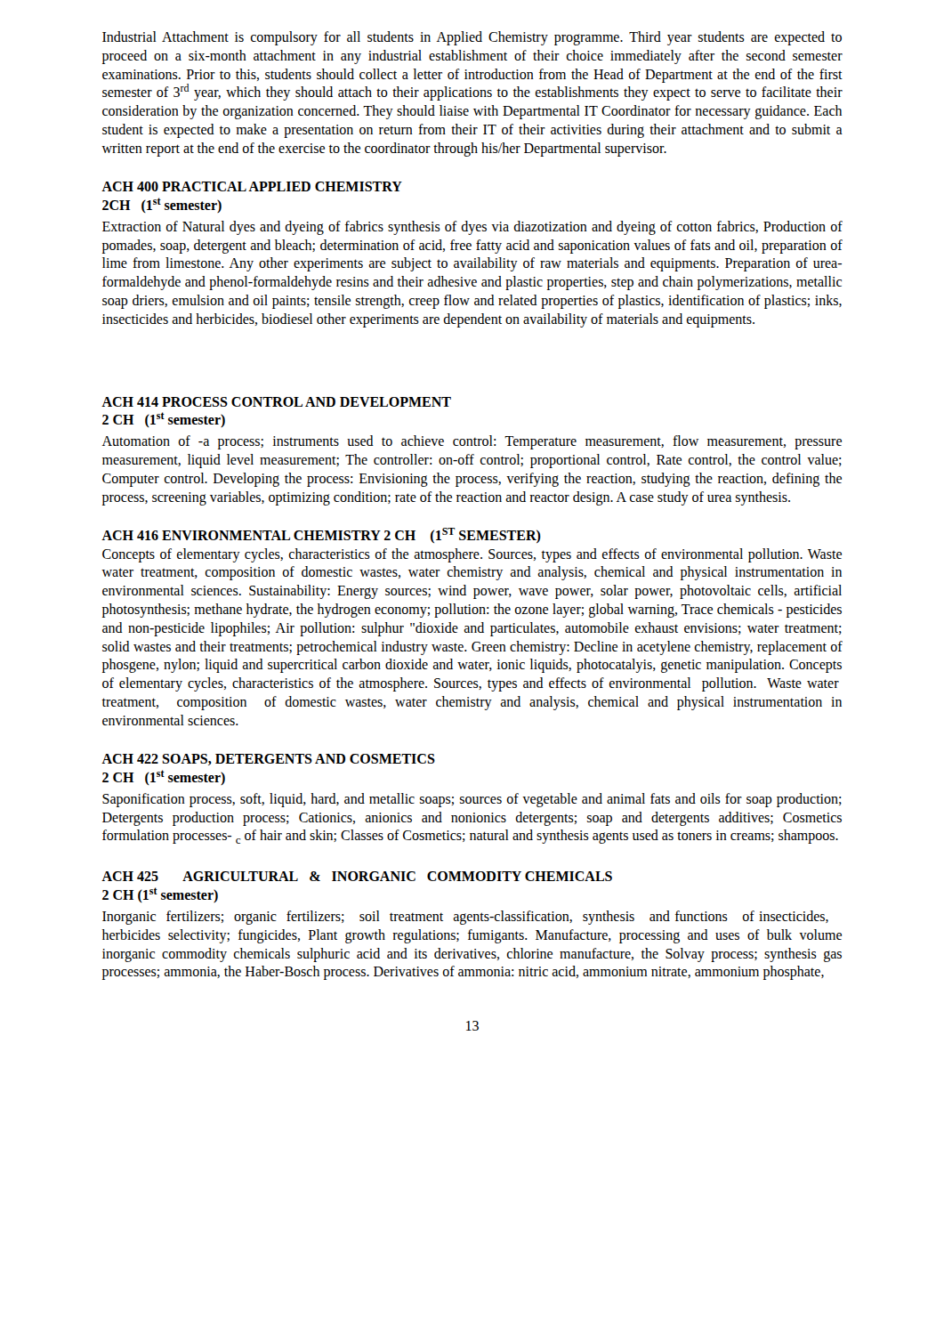Industrial Attachment is compulsory for all students in Applied Chemistry programme. Third year students are expected to proceed on a six-month attachment in any industrial establishment of their choice immediately after the second semester examinations. Prior to this, students should collect a letter of introduction from the Head of Department at the end of the first semester of 3rd year, which they should attach to their applications to the establishments they expect to serve to facilitate their consideration by the organization concerned. They should liaise with Departmental IT Coordinator for necessary guidance. Each student is expected to make a presentation on return from their IT of their activities during their attachment and to submit a written report at the end of the exercise to the coordinator through his/her Departmental supervisor.
ACH 400 Practical Applied Chemistry
2CH (1st semester)
Extraction of Natural dyes and dyeing of fabrics synthesis of dyes via diazotization and dyeing of cotton fabrics, Production of pomades, soap, detergent and bleach; determination of acid, free fatty acid and saponication values of fats and oil, preparation of lime from limestone. Any other experiments are subject to availability of raw materials and equipments. Preparation of urea-formaldehyde and phenol-formaldehyde resins and their adhesive and plastic properties, step and chain polymerizations, metallic soap driers, emulsion and oil paints; tensile strength, creep flow and related properties of plastics, identification of plastics; inks, insecticides and herbicides, biodiesel other experiments are dependent on availability of materials and equipments.
ACH 414 Process Control and Development
2 CH (1st semester)
Automation of -a process; instruments used to achieve control: Temperature measurement, flow measurement, pressure measurement, liquid level measurement; The controller: on-off control; proportional control, Rate control, the control value; Computer control. Developing the process: Envisioning the process, verifying the reaction, studying the reaction, defining the process, screening variables, optimizing condition; rate of the reaction and reactor design. A case study of urea synthesis.
ACH 416 Environmental Chemistry 2 CH (1st semester)
Concepts of elementary cycles, characteristics of the atmosphere. Sources, types and effects of environmental pollution. Waste water treatment, composition of domestic wastes, water chemistry and analysis, chemical and physical instrumentation in environmental sciences. Sustainability: Energy sources; wind power, wave power, solar power, photovoltaic cells, artificial photosynthesis; methane hydrate, the hydrogen economy; pollution: the ozone layer; global warning, Trace chemicals - pesticides and non-pesticide lipophiles; Air pollution: sulphur "dioxide and particulates, automobile exhaust envisions; water treatment; solid wastes and their treatments; petrochemical industry waste. Green chemistry: Decline in acetylene chemistry, replacement of phosgene, nylon; liquid and supercritical carbon dioxide and water, ionic liquids, photocatalyis, genetic manipulation. Concepts of elementary cycles, characteristics of the atmosphere. Sources, types and effects of environmental pollution. Waste water treatment, composition of domestic wastes, water chemistry and analysis, chemical and physical instrumentation in environmental sciences.
ACH 422 Soaps, Detergents and Cosmetics
2 CH (1st semester)
Saponification process, soft, liquid, hard, and metallic soaps; sources of vegetable and animal fats and oils for soap production; Detergents production process; Cationics, anionics and nonionics detergents; soap and detergents additives; Cosmetics formulation processes- c of hair and skin; Classes of Cosmetics; natural and synthesis agents used as toners in creams; shampoos.
ACH 425 Agricultural & Inorganic Commodity Chemicals
2 CH (1st semester)
Inorganic fertilizers; organic fertilizers; soil treatment agents-classification, synthesis and functions of insecticides, herbicides selectivity; fungicides, Plant growth regulations; fumigants. Manufacture, processing and uses of bulk volume inorganic commodity chemicals sulphuric acid and its derivatives, chlorine manufacture, the Solvay process; synthesis gas processes; ammonia, the Haber-Bosch process. Derivatives of ammonia: nitric acid, ammonium nitrate, ammonium phosphate,
13